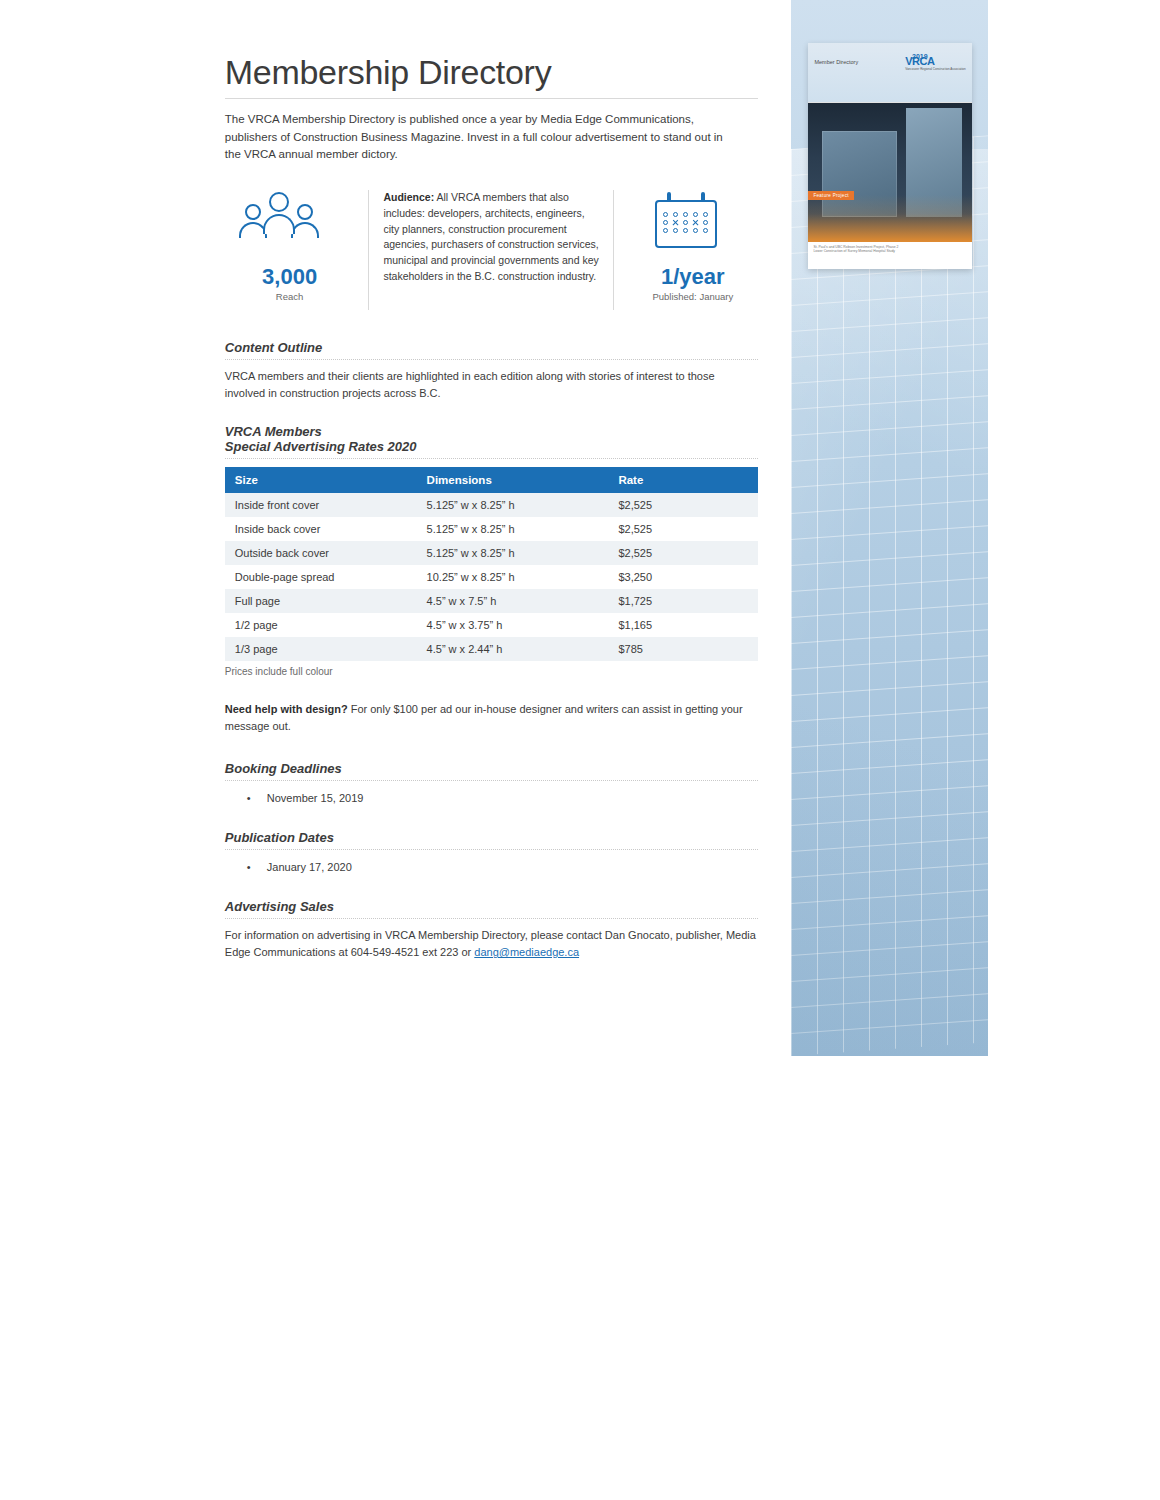Member Directory
2019
VRCAVancouver Regional Construction Association
Feature Project
St. Paul's and UBC Robson Investment Project, Phase 2
Lower Construction of Surrey Memorial Hospital Study
Membership Directory
The VRCA Membership Directory is published once a year by Media Edge Communications, publishers of Construction Business Magazine. Invest in a full colour advertisement to stand out in the VRCA annual member dictory.
3,000
Reach
Audience: All VRCA members that also includes: developers, architects, engineers, city planners, construction procurement agencies, purchasers of construction services, municipal and provincial governments and key stakeholders in the B.C. construction industry.
1/year
Published: January
Content Outline
VRCA members and their clients are highlighted in each edition along with stories of interest to those involved in construction projects across B.C.
VRCA Members
Special Advertising Rates 2020
| Size | Dimensions | Rate |
| --- | --- | --- |
| Inside front cover | 5.125” w x 8.25” h | $2,525 |
| Inside back cover | 5.125” w x 8.25” h | $2,525 |
| Outside back cover | 5.125” w x 8.25” h | $2,525 |
| Double-page spread | 10.25” w x 8.25” h | $3,250 |
| Full page | 4.5” w x 7.5” h | $1,725 |
| 1/2 page | 4.5” w x 3.75” h | $1,165 |
| 1/3 page | 4.5” w x 2.44” h | $785 |
Prices include full colour
Need help with design? For only $100 per ad our in-house designer and writers can assist in getting your message out.
Booking Deadlines
November 15, 2019
Publication Dates
January 17, 2020
Advertising Sales
For information on advertising in VRCA Membership Directory, please contact Dan Gnocato, publisher, Media Edge Communications at 604-549-4521 ext 223 or dang@mediaedge.ca